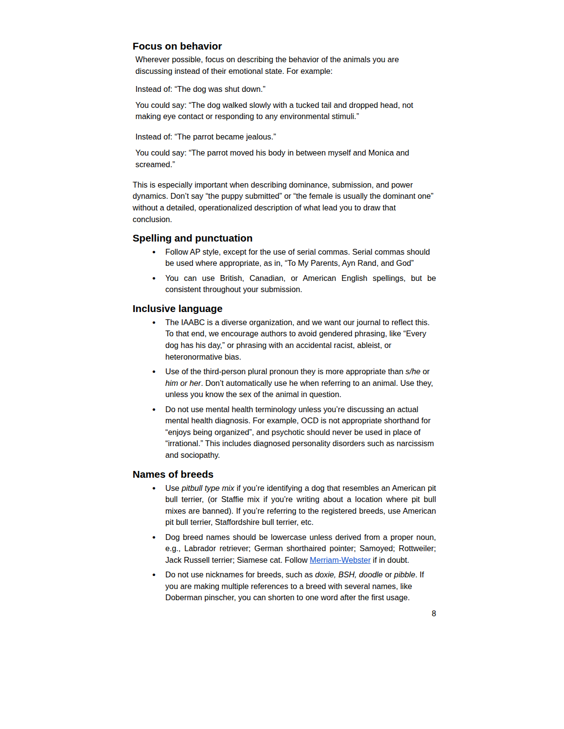Focus on behavior
Wherever possible, focus on describing the behavior of the animals you are discussing instead of their emotional state. For example:
Instead of: “The dog was shut down.”
You could say: “The dog walked slowly with a tucked tail and dropped head, not making eye contact or responding to any environmental stimuli.”
Instead of: “The parrot became jealous.”
You could say: “The parrot moved his body in between myself and Monica and screamed.”
This is especially important when describing dominance, submission, and power dynamics. Don’t say “the puppy submitted” or “the female is usually the dominant one” without a detailed, operationalized description of what lead you to draw that conclusion.
Spelling and punctuation
Follow AP style, except for the use of serial commas. Serial commas should be used where appropriate, as in, “To My Parents, Ayn Rand, and God”
You can use British, Canadian, or American English spellings, but be consistent throughout your submission.
Inclusive language
The IAABC is a diverse organization, and we want our journal to reflect this. To that end, we encourage authors to avoid gendered phrasing, like “Every dog has his day,” or phrasing with an accidental racist, ableist, or heteronormative bias.
Use of the third-person plural pronoun they is more appropriate than s/he or him or her. Don’t automatically use he when referring to an animal. Use they, unless you know the sex of the animal in question.
Do not use mental health terminology unless you’re discussing an actual mental health diagnosis. For example, OCD is not appropriate shorthand for “enjoys being organized”, and psychotic should never be used in place of “irrational.” This includes diagnosed personality disorders such as narcissism and sociopathy.
Names of breeds
Use pitbull type mix if you’re identifying a dog that resembles an American pit bull terrier, (or Staffie mix if you’re writing about a location where pit bull mixes are banned). If you’re referring to the registered breeds, use American pit bull terrier, Staffordshire bull terrier, etc.
Dog breed names should be lowercase unless derived from a proper noun, e.g., Labrador retriever; German shorthaired pointer; Samoyed; Rottweiler; Jack Russell terrier; Siamese cat. Follow Merriam-Webster if in doubt.
Do not use nicknames for breeds, such as doxie, BSH, doodle or pibble. If you are making multiple references to a breed with several names, like Doberman pinscher, you can shorten to one word after the first usage.
8